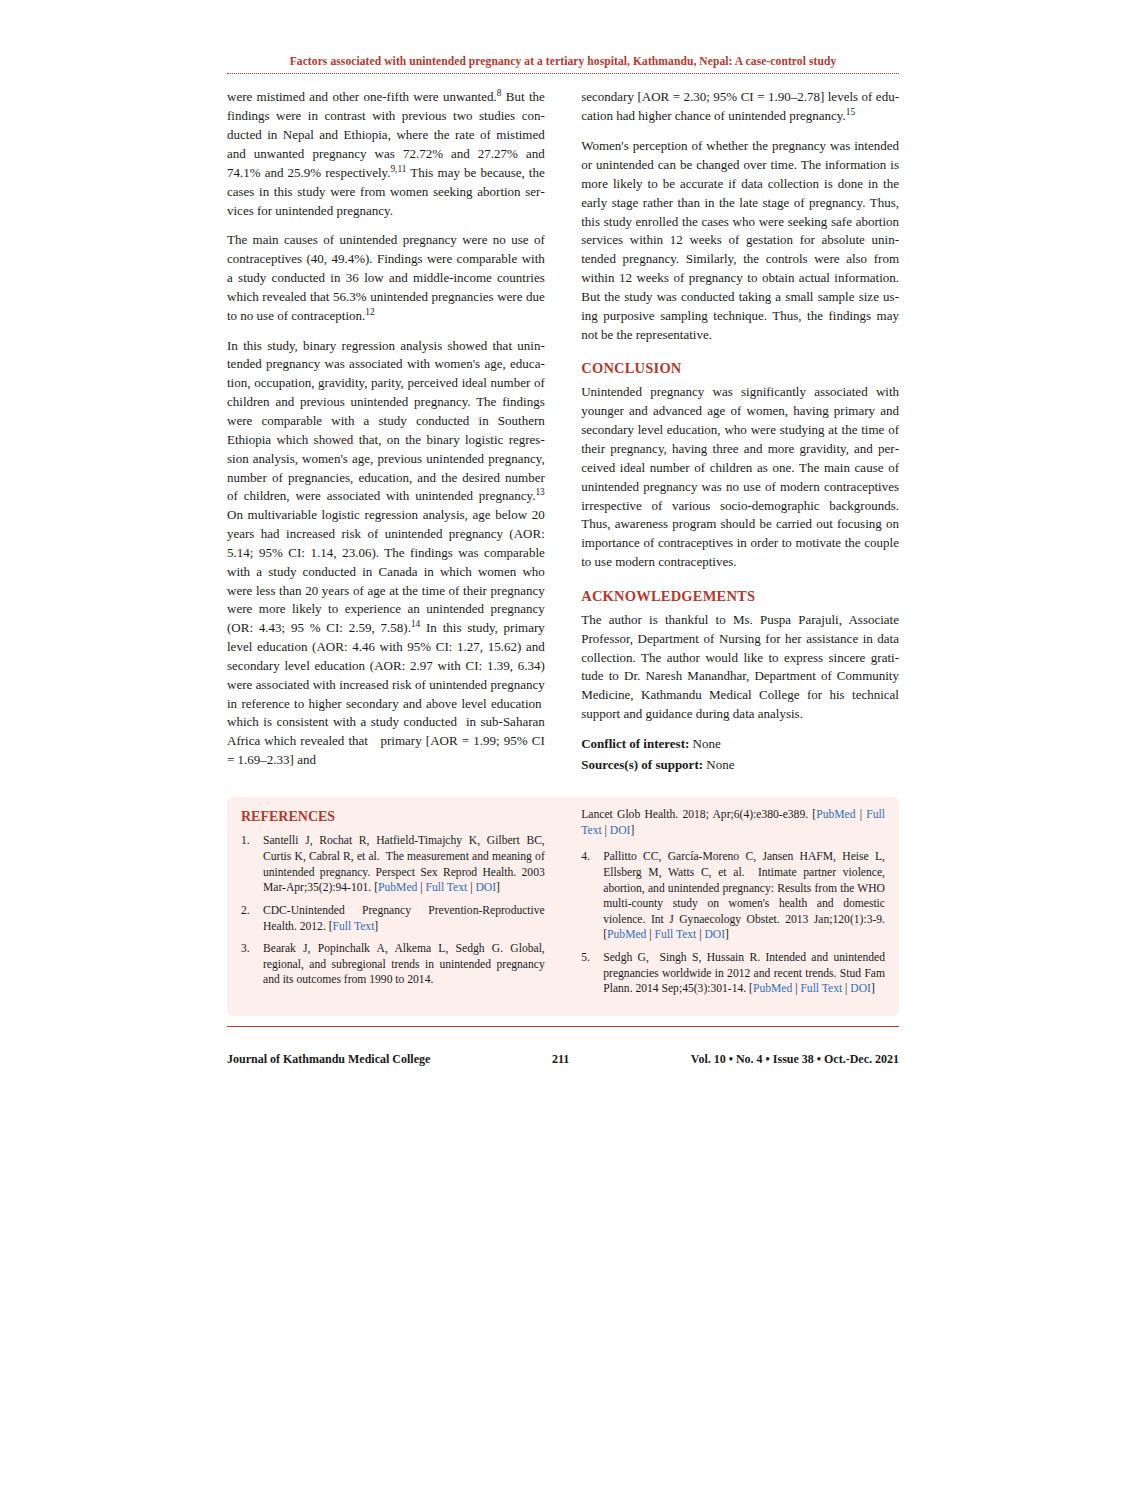Factors associated with unintended pregnancy at a tertiary hospital, Kathmandu, Nepal: A case-control study
were mistimed and other one-fifth were unwanted.8 But the findings were in contrast with previous two studies conducted in Nepal and Ethiopia, where the rate of mistimed and unwanted pregnancy was 72.72% and 27.27% and 74.1% and 25.9% respectively.9,11 This may be because, the cases in this study were from women seeking abortion services for unintended pregnancy.
The main causes of unintended pregnancy were no use of contraceptives (40, 49.4%). Findings were comparable with a study conducted in 36 low and middle-income countries which revealed that 56.3% unintended pregnancies were due to no use of contraception.12
In this study, binary regression analysis showed that unintended pregnancy was associated with women's age, education, occupation, gravidity, parity, perceived ideal number of children and previous unintended pregnancy. The findings were comparable with a study conducted in Southern Ethiopia which showed that, on the binary logistic regression analysis, women's age, previous unintended pregnancy, number of pregnancies, education, and the desired number of children, were associated with unintended pregnancy.13 On multivariable logistic regression analysis, age below 20 years had increased risk of unintended pregnancy (AOR: 5.14; 95% CI: 1.14, 23.06). The findings was comparable with a study conducted in Canada in which women who were less than 20 years of age at the time of their pregnancy were more likely to experience an unintended pregnancy (OR: 4.43; 95 % CI: 2.59, 7.58).14 In this study, primary level education (AOR: 4.46 with 95% CI: 1.27, 15.62) and secondary level education (AOR: 2.97 with CI: 1.39, 6.34) were associated with increased risk of unintended pregnancy in reference to higher secondary and above level education which is consistent with a study conducted in sub-Saharan Africa which revealed that primary [AOR = 1.99; 95% CI = 1.69–2.33] and
secondary [AOR = 2.30; 95% CI = 1.90–2.78] levels of education had higher chance of unintended pregnancy.15
Women's perception of whether the pregnancy was intended or unintended can be changed over time. The information is more likely to be accurate if data collection is done in the early stage rather than in the late stage of pregnancy. Thus, this study enrolled the cases who were seeking safe abortion services within 12 weeks of gestation for absolute unintended pregnancy. Similarly, the controls were also from within 12 weeks of pregnancy to obtain actual information. But the study was conducted taking a small sample size using purposive sampling technique. Thus, the findings may not be the representative.
CONCLUSION
Unintended pregnancy was significantly associated with younger and advanced age of women, having primary and secondary level education, who were studying at the time of their pregnancy, having three and more gravidity, and perceived ideal number of children as one. The main cause of unintended pregnancy was no use of modern contraceptives irrespective of various socio-demographic backgrounds. Thus, awareness program should be carried out focusing on importance of contraceptives in order to motivate the couple to use modern contraceptives.
ACKNOWLEDGEMENTS
The author is thankful to Ms. Puspa Parajuli, Associate Professor, Department of Nursing for her assistance in data collection. The author would like to express sincere gratitude to Dr. Naresh Manandhar, Department of Community Medicine, Kathmandu Medical College for his technical support and guidance during data analysis.
Conflict of interest: None
Sources(s) of support: None
REFERENCES
Santelli J, Rochat R, Hatfield-Timajchy K, Gilbert BC, Curtis K, Cabral R, et al. The measurement and meaning of unintended pregnancy. Perspect Sex Reprod Health. 2003 Mar-Apr;35(2):94-101. [PubMed | Full Text | DOI]
CDC-Unintended Pregnancy Prevention-Reproductive Health. 2012. [Full Text]
Bearak J, Popinchalk A, Alkema L, Sedgh G. Global, regional, and subregional trends in unintended pregnancy and its outcomes from 1990 to 2014.
Lancet Glob Health. 2018; Apr;6(4):e380-e389. [PubMed | Full Text | DOI]
Pallitto CC, García-Moreno C, Jansen HAFM, Heise L, Ellsberg M, Watts C, et al. Intimate partner violence, abortion, and unintended pregnancy: Results from the WHO multi-county study on women's health and domestic violence. Int J Gynaecology Obstet. 2013 Jan;120(1):3-9. [PubMed | Full Text | DOI]
Sedgh G, Singh S, Hussain R. Intended and unintended pregnancies worldwide in 2012 and recent trends. Stud Fam Plann. 2014 Sep;45(3):301-14. [PubMed | Full Text | DOI]
Journal of Kathmandu Medical College
211
Vol. 10 • No. 4 • Issue 38 • Oct.-Dec. 2021